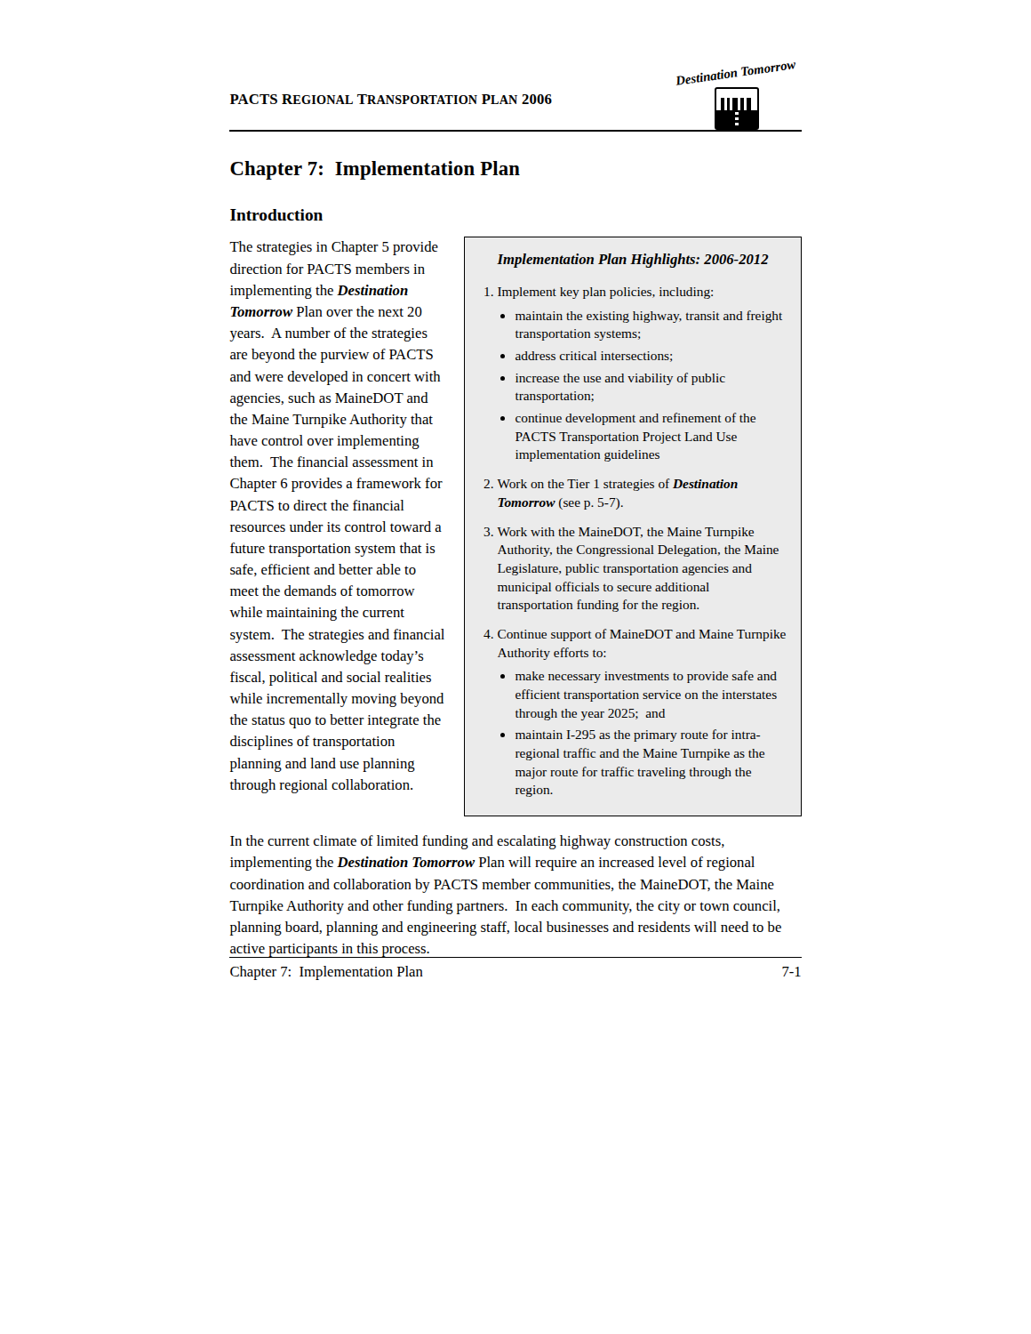PACTS REGIONAL TRANSPORTATION PLAN 2006
Destination Tomorrow
Chapter 7: Implementation Plan
Introduction
Implementation Plan Highlights: 2006-2012
Implement key plan policies, including:
maintain the existing highway, transit and freight transportation systems;
address critical intersections;
increase the use and viability of public transportation;
continue development and refinement of the PACTS Transportation Project Land Use implementation guidelines
Work on the Tier 1 strategies of Destination Tomorrow (see p. 5-7).
Work with the MaineDOT, the Maine Turnpike Authority, the Congressional Delegation, the Maine Legislature, public transportation agencies and municipal officials to secure additional transportation funding for the region.
Continue support of MaineDOT and Maine Turnpike Authority efforts to:
make necessary investments to provide safe and efficient transportation service on the interstates through the year 2025; and
maintain I-295 as the primary route for intra-regional traffic and the Maine Turnpike as the major route for traffic traveling through the region.
The strategies in Chapter 5 provide direction for PACTS members in implementing the Destination Tomorrow Plan over the next 20 years. A number of the strategies are beyond the purview of PACTS and were developed in concert with agencies, such as MaineDOT and the Maine Turnpike Authority that have control over implementing them. The financial assessment in Chapter 6 provides a framework for PACTS to direct the financial resources under its control toward a future transportation system that is safe, efficient and better able to meet the demands of tomorrow while maintaining the current system. The strategies and financial assessment acknowledge today’s fiscal, political and social realities while incrementally moving beyond the status quo to better integrate the disciplines of transportation planning and land use planning through regional collaboration.
In the current climate of limited funding and escalating highway construction costs, implementing the Destination Tomorrow Plan will require an increased level of regional coordination and collaboration by PACTS member communities, the MaineDOT, the Maine Turnpike Authority and other funding partners. In each community, the city or town council, planning board, planning and engineering staff, local businesses and residents will need to be active participants in this process.
Chapter 7: Implementation Plan 7-1